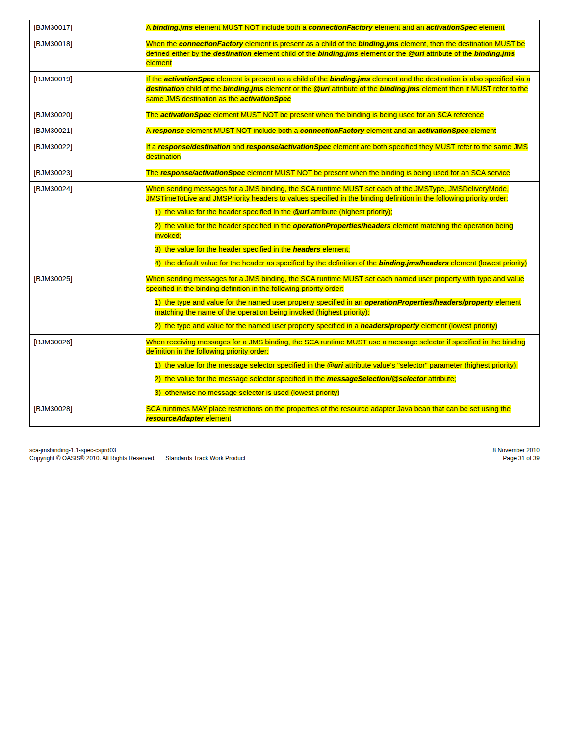| [BJM30017] | A binding.jms element MUST NOT include both a connectionFactory element and an activationSpec element |
| [BJM30018] | When the connectionFactory element is present as a child of the binding.jms element, then the destination MUST be defined either by the destination element child of the binding.jms element or the @uri attribute of the binding.jms element |
| [BJM30019] | If the activationSpec element is present as a child of the binding.jms element and the destination is also specified via a destination child of the binding.jms element or the @uri attribute of the binding.jms element then it MUST refer to the same JMS destination as the activationSpec |
| [BJM30020] | The activationSpec element MUST NOT be present when the binding is being used for an SCA reference |
| [BJM30021] | A response element MUST NOT include both a connectionFactory element and an activationSpec element |
| [BJM30022] | If a response/destination and response/activationSpec element are both specified they MUST refer to the same JMS destination |
| [BJM30023] | The response/activationSpec element MUST NOT be present when the binding is being used for an SCA service |
| [BJM30024] | When sending messages for a JMS binding, the SCA runtime MUST set each of the JMSType, JMSDeliveryMode, JMSTimeToLive and JMSPriority headers to values specified in the binding definition in the following priority order: 1) the value for the header specified in the @uri attribute (highest priority); 2) the value for the header specified in the operationProperties/headers element matching the operation being invoked; 3) the value for the header specified in the headers element; 4) the default value for the header as specified by the definition of the binding.jms/headers element (lowest priority) |
| [BJM30025] | When sending messages for a JMS binding, the SCA runtime MUST set each named user property with type and value specified in the binding definition in the following priority order: 1) the type and value for the named user property specified in an operationProperties/headers/property element matching the name of the operation being invoked (highest priority); 2) the type and value for the named user property specified in a headers/property element (lowest priority) |
| [BJM30026] | When receiving messages for a JMS binding, the SCA runtime MUST use a message selector if specified in the binding definition in the following priority order: 1) the value for the message selector specified in the @uri attribute value's "selector" parameter (highest priority); 2) the value for the message selector specified in the messageSelection/@selector attribute; 3) otherwise no message selector is used (lowest priority) |
| [BJM30028] | SCA runtimes MAY place restrictions on the properties of the resource adapter Java bean that can be set using the resourceAdapter element |
sca-jmsbinding-1.1-spec-csprd03
Copyright © OASIS® 2010. All Rights Reserved. Standards Track Work Product
8 November 2010
Page 31 of 39